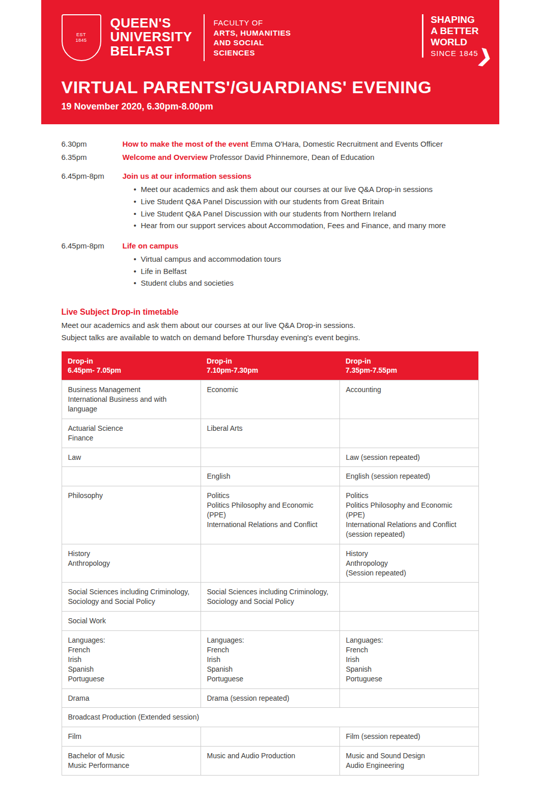EST
1845
Queen's
University
Belfast
Faculty of Arts, Humanities
and Social
Sciences
Shaping
a Better
World Since 1845 ❯
Virtual Parents'/Guardians' Evening
19 November 2020, 6.30pm-8.00pm
| 6.30pm | How to make the most of the event Emma O'Hara, Domestic Recruitment and Events Officer |
| 6.35pm | Welcome and Overview Professor David Phinnemore, Dean of Education |
| 6.45pm-8pm | Join us at our information sessions Meet our academics and ask them about our courses at our live Q&A Drop-in sessions Live Student Q&A Panel Discussion with our students from Great Britain Live Student Q&A Panel Discussion with our students from Northern Ireland Hear from our support services about Accommodation, Fees and Finance, and many more |
| 6.45pm-8pm | Life on campus Virtual campus and accommodation tours Life in Belfast Student clubs and societies |
Live Subject Drop-in timetable
Meet our academics and ask them about our courses at our live Q&A Drop-in sessions.
Subject talks are available to watch on demand before Thursday evening's event begins.
| Drop-in 6.45pm- 7.05pm | Drop-in 7.10pm-7.30pm | Drop-in 7.35pm-7.55pm |
| --- | --- | --- |
| Business Management International Business and with language | Economic | Accounting |
| Actuarial Science Finance | Liberal Arts | |
| Law | | Law (session repeated) |
| | English | English (session repeated) |
| Philosophy | Politics Politics Philosophy and Economic (PPE) International Relations and Conflict | Politics Politics Philosophy and Economic (PPE) International Relations and Conflict (session repeated) |
| History Anthropology | | History Anthropology (Session repeated) |
| Social Sciences including Criminology, Sociology and Social Policy | Social Sciences including Criminology, Sociology and Social Policy | |
| Social Work | | |
| Languages: French Irish Spanish Portuguese | Languages: French Irish Spanish Portuguese | Languages: French Irish Spanish Portuguese |
| Drama | Drama (session repeated) | |
| Broadcast Production (Extended session) |
| Film | | Film (session repeated) |
| Bachelor of Music Music Performance | Music and Audio Production | Music and Sound Design Audio Engineering |